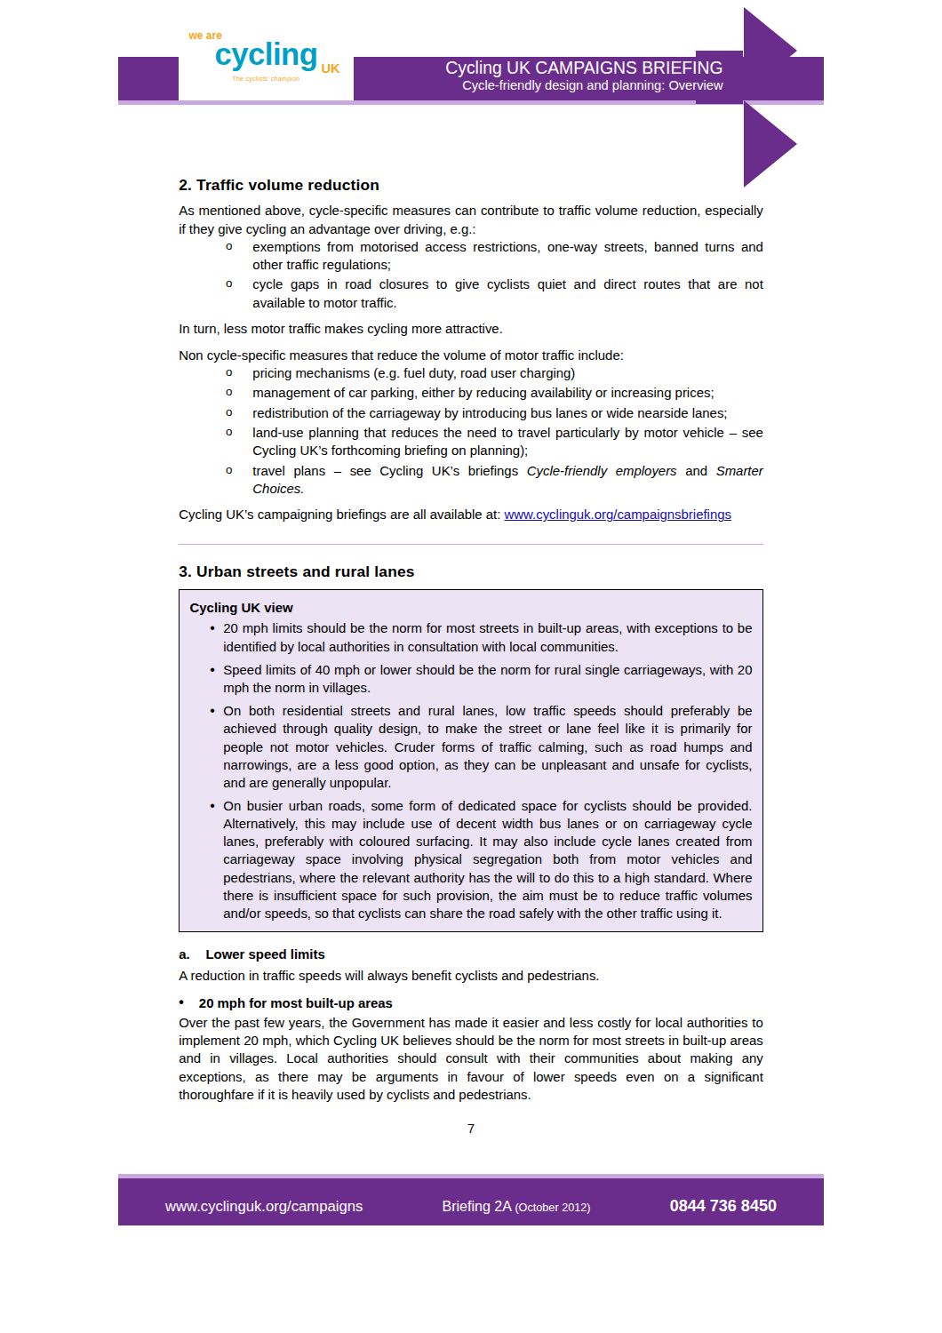we are
cycling
UK
The cyclists' champion
Cycling UK CAMPAIGNS BRIEFING
Cycle-friendly design and planning: Overview
2. Traffic volume reduction
As mentioned above, cycle-specific measures can contribute to traffic volume reduction, especially if they give cycling an advantage over driving, e.g.:
exemptions from motorised access restrictions, one-way streets, banned turns and other traffic regulations;
cycle gaps in road closures to give cyclists quiet and direct routes that are not available to motor traffic.
In turn, less motor traffic makes cycling more attractive.
Non cycle-specific measures that reduce the volume of motor traffic include:
pricing mechanisms (e.g. fuel duty, road user charging)
management of car parking, either by reducing availability or increasing prices;
redistribution of the carriageway by introducing bus lanes or wide nearside lanes;
land-use planning that reduces the need to travel particularly by motor vehicle – see Cycling UK’s forthcoming briefing on planning);
travel plans – see Cycling UK’s briefings Cycle-friendly employers and Smarter Choices.
Cycling UK’s campaigning briefings are all available at: www.cyclinguk.org/campaignsbriefings
3. Urban streets and rural lanes
Cycling UK view
20 mph limits should be the norm for most streets in built-up areas, with exceptions to be identified by local authorities in consultation with local communities.
Speed limits of 40 mph or lower should be the norm for rural single carriageways, with 20 mph the norm in villages.
On both residential streets and rural lanes, low traffic speeds should preferably be achieved through quality design, to make the street or lane feel like it is primarily for people not motor vehicles. Cruder forms of traffic calming, such as road humps and narrowings, are a less good option, as they can be unpleasant and unsafe for cyclists, and are generally unpopular.
On busier urban roads, some form of dedicated space for cyclists should be provided. Alternatively, this may include use of decent width bus lanes or on carriageway cycle lanes, preferably with coloured surfacing. It may also include cycle lanes created from carriageway space involving physical segregation both from motor vehicles and pedestrians, where the relevant authority has the will to do this to a high standard. Where there is insufficient space for such provision, the aim must be to reduce traffic volumes and/or speeds, so that cyclists can share the road safely with the other traffic using it.
a. Lower speed limits
A reduction in traffic speeds will always benefit cyclists and pedestrians.
20 mph for most built-up areas
Over the past few years, the Government has made it easier and less costly for local authorities to implement 20 mph, which Cycling UK believes should be the norm for most streets in built-up areas and in villages. Local authorities should consult with their communities about making any exceptions, as there may be arguments in favour of lower speeds even on a significant thoroughfare if it is heavily used by cyclists and pedestrians.
7
www.cyclinguk.org/campaigns
Briefing 2A (October 2012)
0844 736 8450